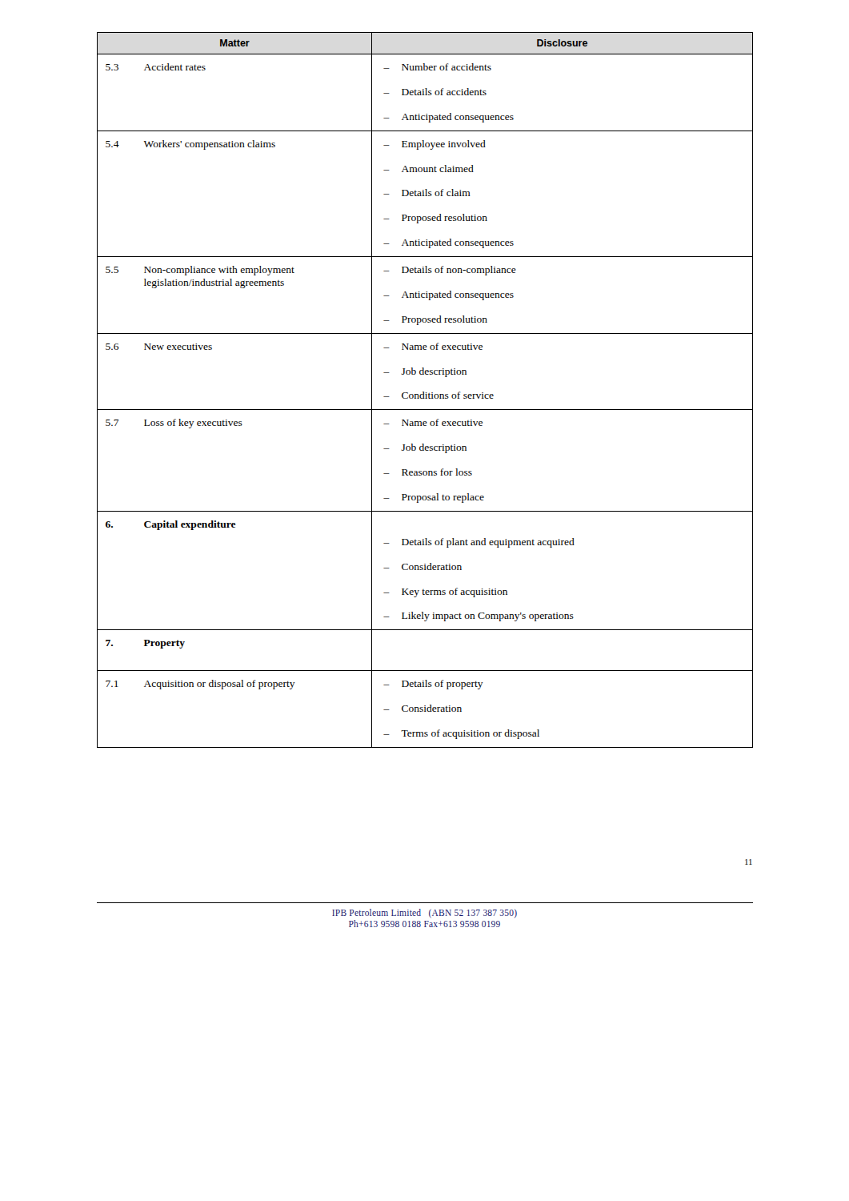| Matter | Disclosure |
| --- | --- |
| 5.3 Accident rates | Number of accidents Details of accidents Anticipated consequences |
| 5.4 Workers' compensation claims | Employee involved Amount claimed Details of claim Proposed resolution Anticipated consequences |
| 5.5 Non-compliance with employment legislation/industrial agreements | Details of non-compliance Anticipated consequences Proposed resolution |
| 5.6 New executives | Name of executive Job description Conditions of service |
| 5.7 Loss of key executives | Name of executive Job description Reasons for loss Proposal to replace |
| 6. Capital expenditure | Details of plant and equipment acquired Consideration Key terms of acquisition Likely impact on Company's operations |
| 7. Property | |
| 7.1 Acquisition or disposal of property | Details of property Consideration Terms of acquisition or disposal |
11
IPB Petroleum Limited (ABN 52 137 387 350)
Ph+613 9598 0188 Fax+613 9598 0199